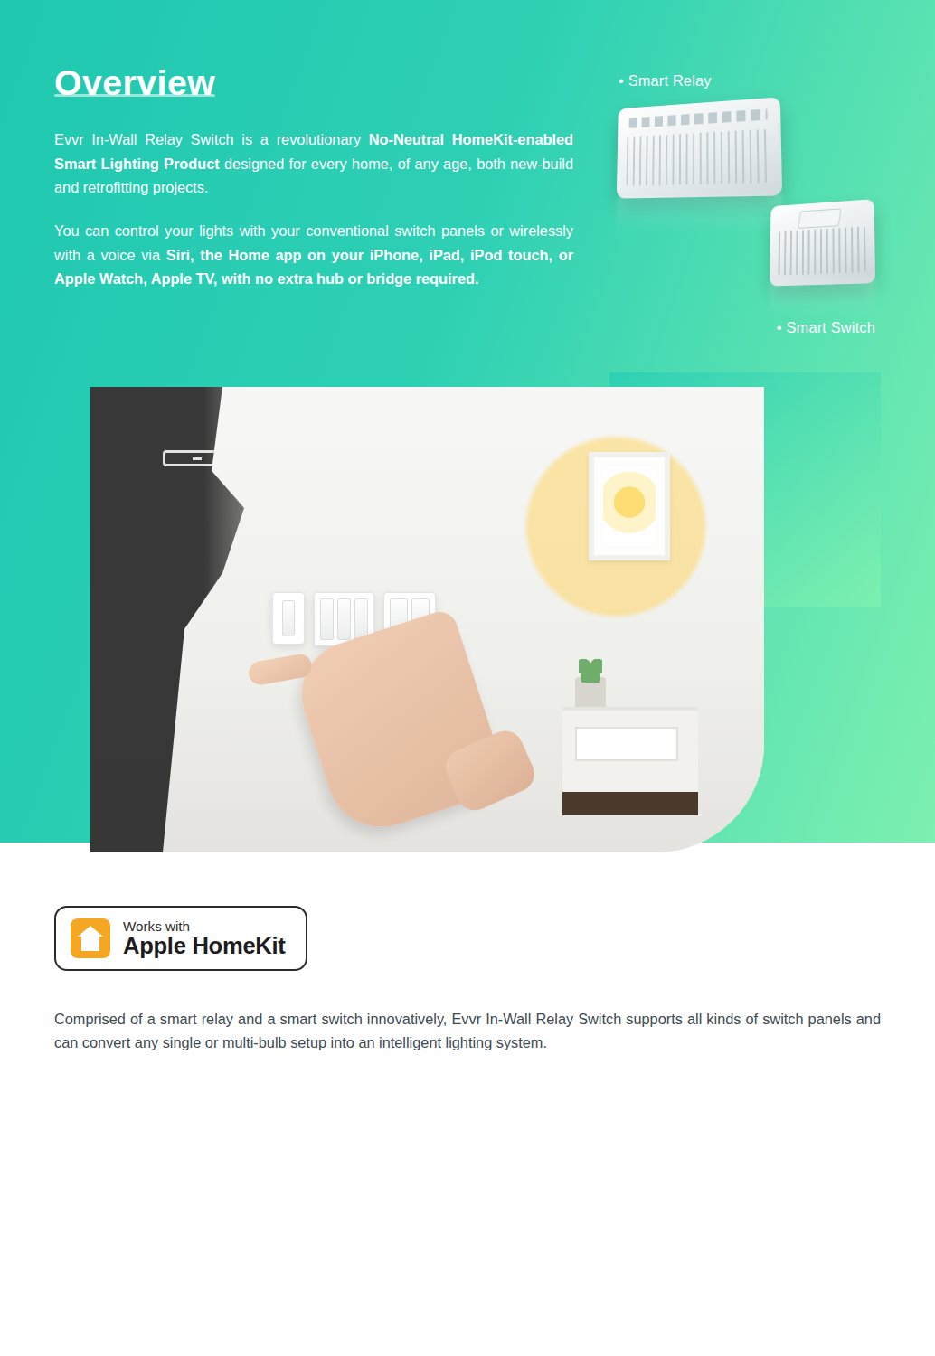Overview
Evvr In-Wall Relay Switch is a revolutionary No-Neutral HomeKit-enabled Smart Lighting Product designed for every home, of any age, both new-build and retrofitting projects.
You can control your lights with your conventional switch panels or wirelessly with a voice via Siri, the Home app on your iPhone, iPad, iPod touch, or Apple Watch, Apple TV, with no extra hub or bridge required.
Smart Relay
Smart Switch
Works with Apple HomeKit
Comprised of a smart relay and a smart switch innovatively, Evvr In-Wall Relay Switch supports all kinds of switch panels and can convert any single or multi-bulb setup into an intelligent lighting system.